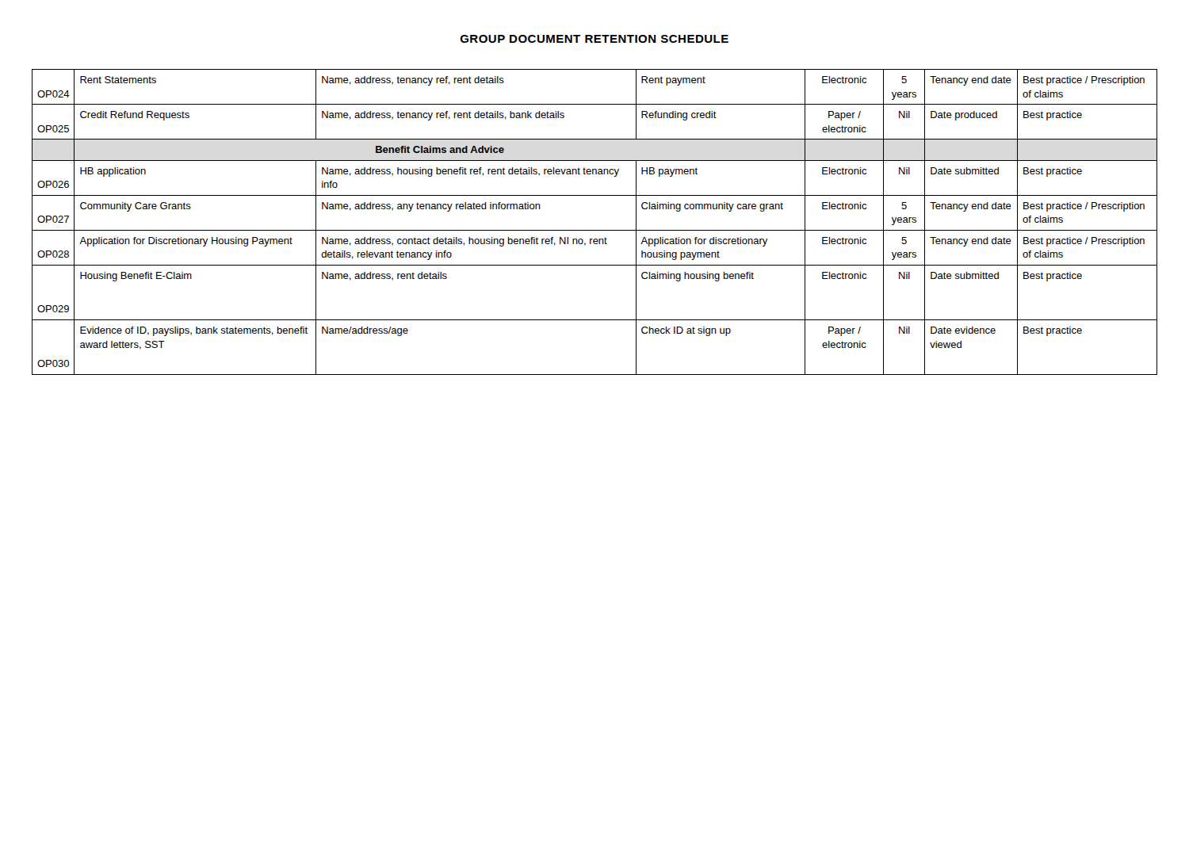GROUP DOCUMENT RETENTION SCHEDULE
| OP024 | Rent Statements | Name, address, tenancy ref, rent details | Rent payment | Electronic | 5 years | Tenancy end date | Best practice / Prescription of claims |
| OP025 | Credit Refund Requests | Name, address, tenancy ref, rent details, bank details | Refunding credit | Paper / electronic | Nil | Date produced | Best practice |
| | Benefit Claims and Advice | | | | |
| OP026 | HB application | Name, address, housing benefit ref, rent details, relevant tenancy info | HB payment | Electronic | Nil | Date submitted | Best practice |
| OP027 | Community Care Grants | Name, address, any tenancy related information | Claiming community care grant | Electronic | 5 years | Tenancy end date | Best practice / Prescription of claims |
| OP028 | Application for Discretionary Housing Payment | Name, address, contact details, housing benefit ref, NI no, rent details, relevant tenancy info | Application for discretionary housing payment | Electronic | 5 years | Tenancy end date | Best practice / Prescription of claims |
| OP029 | Housing Benefit E-Claim | Name, address, rent details | Claiming housing benefit | Electronic | Nil | Date submitted | Best practice |
| OP030 | Evidence of ID, payslips, bank statements, benefit award letters, SST | Name/address/age | Check ID at sign up | Paper / electronic | Nil | Date evidence viewed | Best practice |